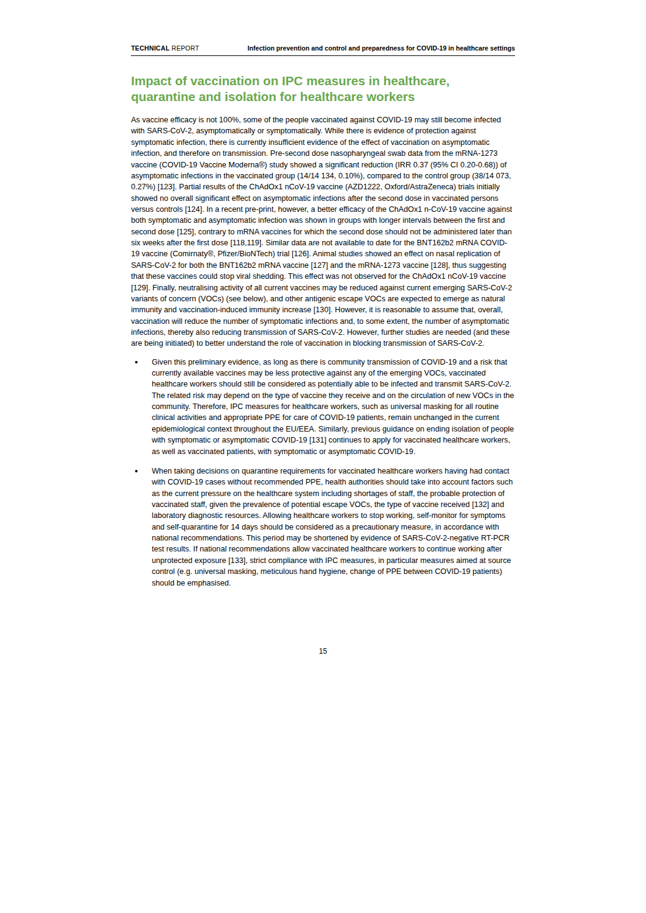TECHNICAL REPORT
Infection prevention and control and preparedness for COVID-19 in healthcare settings
Impact of vaccination on IPC measures in healthcare, quarantine and isolation for healthcare workers
As vaccine efficacy is not 100%, some of the people vaccinated against COVID-19 may still become infected with SARS-CoV-2, asymptomatically or symptomatically. While there is evidence of protection against symptomatic infection, there is currently insufficient evidence of the effect of vaccination on asymptomatic infection, and therefore on transmission. Pre-second dose nasopharyngeal swab data from the mRNA-1273 vaccine (COVID-19 Vaccine Moderna®) study showed a significant reduction (IRR 0.37 (95% CI 0.20-0.68)) of asymptomatic infections in the vaccinated group (14/14 134, 0.10%), compared to the control group (38/14 073, 0.27%) [123]. Partial results of the ChAdOx1 nCoV-19 vaccine (AZD1222, Oxford/AstraZeneca) trials initially showed no overall significant effect on asymptomatic infections after the second dose in vaccinated persons versus controls [124]. In a recent pre-print, however, a better efficacy of the ChAdOx1 n-CoV-19 vaccine against both symptomatic and asymptomatic infection was shown in groups with longer intervals between the first and second dose [125], contrary to mRNA vaccines for which the second dose should not be administered later than six weeks after the first dose [118,119]. Similar data are not available to date for the BNT162b2 mRNA COVID-19 vaccine (Comirnaty®, Pfizer/BioNTech) trial [126]. Animal studies showed an effect on nasal replication of SARS-CoV-2 for both the BNT162b2 mRNA vaccine [127] and the mRNA-1273 vaccine [128], thus suggesting that these vaccines could stop viral shedding. This effect was not observed for the ChAdOx1 nCoV-19 vaccine [129]. Finally, neutralising activity of all current vaccines may be reduced against current emerging SARS-CoV-2 variants of concern (VOCs) (see below), and other antigenic escape VOCs are expected to emerge as natural immunity and vaccination-induced immunity increase [130]. However, it is reasonable to assume that, overall, vaccination will reduce the number of symptomatic infections and, to some extent, the number of asymptomatic infections, thereby also reducing transmission of SARS-CoV-2. However, further studies are needed (and these are being initiated) to better understand the role of vaccination in blocking transmission of SARS-CoV-2.
Given this preliminary evidence, as long as there is community transmission of COVID-19 and a risk that currently available vaccines may be less protective against any of the emerging VOCs, vaccinated healthcare workers should still be considered as potentially able to be infected and transmit SARS-CoV-2. The related risk may depend on the type of vaccine they receive and on the circulation of new VOCs in the community. Therefore, IPC measures for healthcare workers, such as universal masking for all routine clinical activities and appropriate PPE for care of COVID-19 patients, remain unchanged in the current epidemiological context throughout the EU/EEA. Similarly, previous guidance on ending isolation of people with symptomatic or asymptomatic COVID-19 [131] continues to apply for vaccinated healthcare workers, as well as vaccinated patients, with symptomatic or asymptomatic COVID-19.
When taking decisions on quarantine requirements for vaccinated healthcare workers having had contact with COVID-19 cases without recommended PPE, health authorities should take into account factors such as the current pressure on the healthcare system including shortages of staff, the probable protection of vaccinated staff, given the prevalence of potential escape VOCs, the type of vaccine received [132] and laboratory diagnostic resources. Allowing healthcare workers to stop working, self-monitor for symptoms and self-quarantine for 14 days should be considered as a precautionary measure, in accordance with national recommendations. This period may be shortened by evidence of SARS-CoV-2-negative RT-PCR test results. If national recommendations allow vaccinated healthcare workers to continue working after unprotected exposure [133], strict compliance with IPC measures, in particular measures aimed at source control (e.g. universal masking, meticulous hand hygiene, change of PPE between COVID-19 patients) should be emphasised.
15